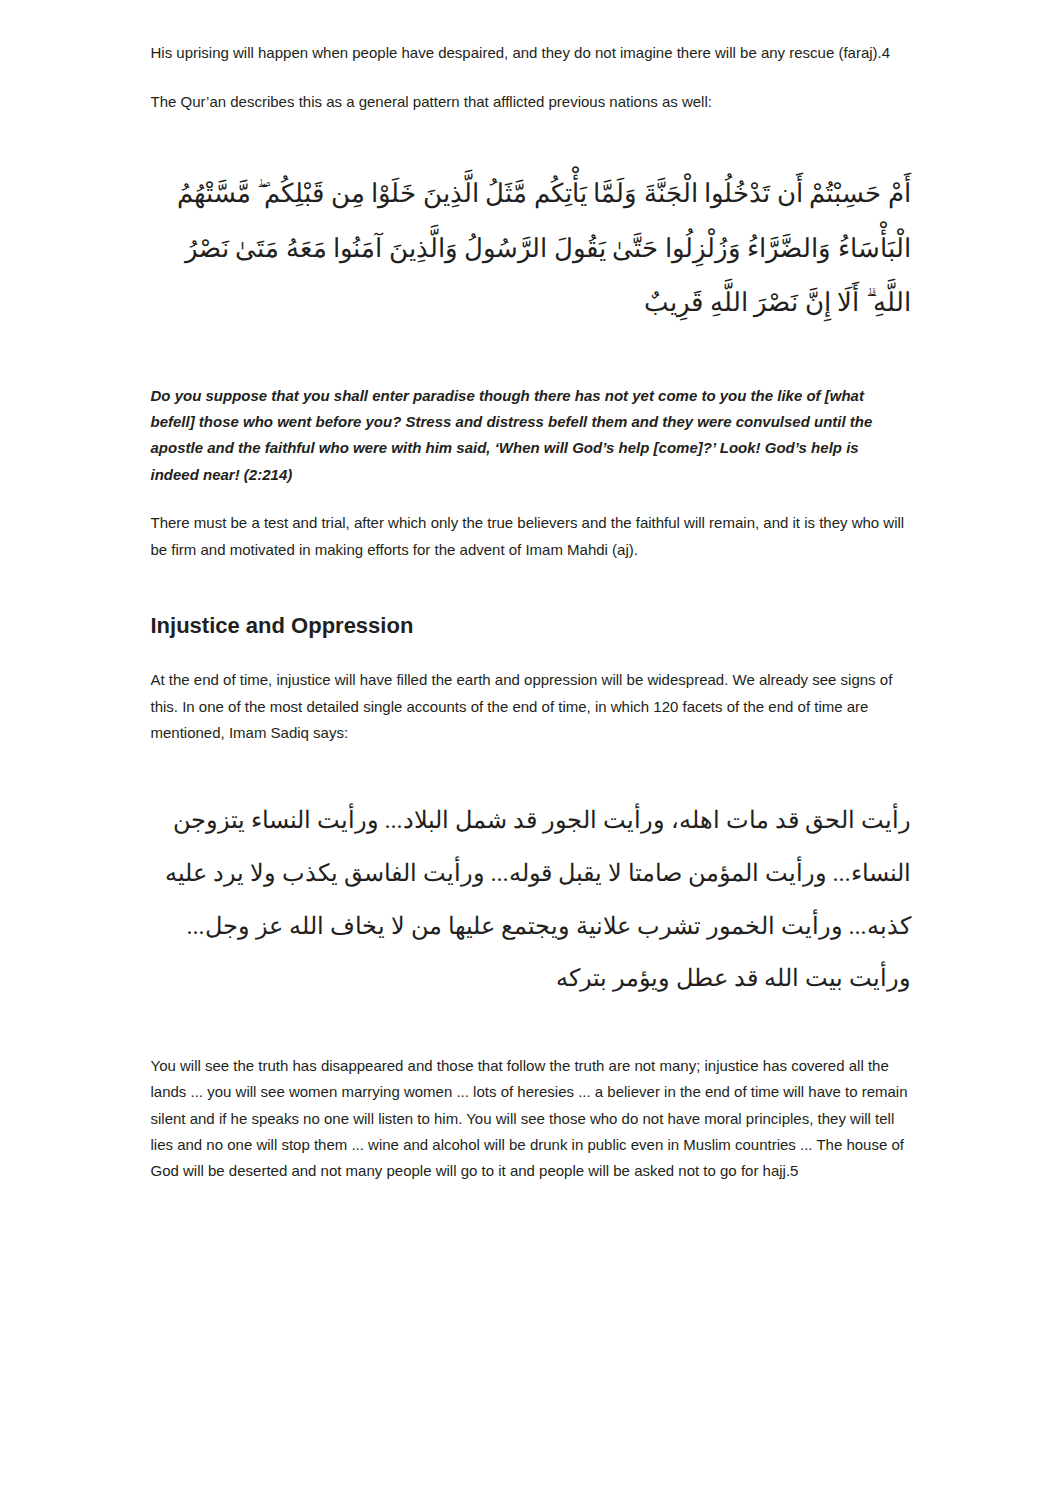His uprising will happen when people have despaired, and they do not imagine there will be any rescue (faraj).4
The Qur’an describes this as a general pattern that afflicted previous nations as well:
أَمْ حَسِبْتُمْ أَن تَدْخُلُوا الْجَنَّةَ وَلَمَّا يَأْتِكُم مَّثَلُ الَّذِينَ خَلَوْا مِن قَبْلِكُم ۖ مَّسَّتْهُمُ الْبَأْسَاءُ وَالضَّرَّاءُ وَزُلْزِلُوا حَتَّىٰ يَقُولَ الرَّسُولُ وَالَّذِينَ آمَنُوا مَعَهُ مَتَىٰ نَصْرُ اللَّهِ ۗ أَلَا إِنَّ نَصْرَ اللَّهِ قَرِيبٌ
Do you suppose that you shall enter paradise though there has not yet come to you the like of [what befell] those who went before you? Stress and distress befell them and they were convulsed until the apostle and the faithful who were with him said, ‘When will God’s help [come]?’ Look! God’s help is indeed near! (2:214)
There must be a test and trial, after which only the true believers and the faithful will remain, and it is they who will be firm and motivated in making efforts for the advent of Imam Mahdi (aj).
Injustice and Oppression
At the end of time, injustice will have filled the earth and oppression will be widespread. We already see signs of this. In one of the most detailed single accounts of the end of time, in which 120 facets of the end of time are mentioned, Imam Sadiq says:
رأيت الحق قد مات اهله، ورأيت الجور قد شمل البلاد... ورأيت النساء يتزوجن النساء... ورأيت المؤمن صامتا لا يقبل قوله... ورأيت الفاسق يكذب ولا يرد عليه كذبه... ورأيت الخمور تشرب علانية ويجتمع عليها من لا يخاف الله عز وجل... ورأيت بيت الله قد عطل ويؤمر بتركه
You will see the truth has disappeared and those that follow the truth are not many; injustice has covered all the lands ... you will see women marrying women ... lots of heresies ... a believer in the end of time will have to remain silent and if he speaks no one will listen to him. You will see those who do not have moral principles, they will tell lies and no one will stop them ... wine and alcohol will be drunk in public even in Muslim countries ... The house of God will be deserted and not many people will go to it and people will be asked not to go for hajj.5